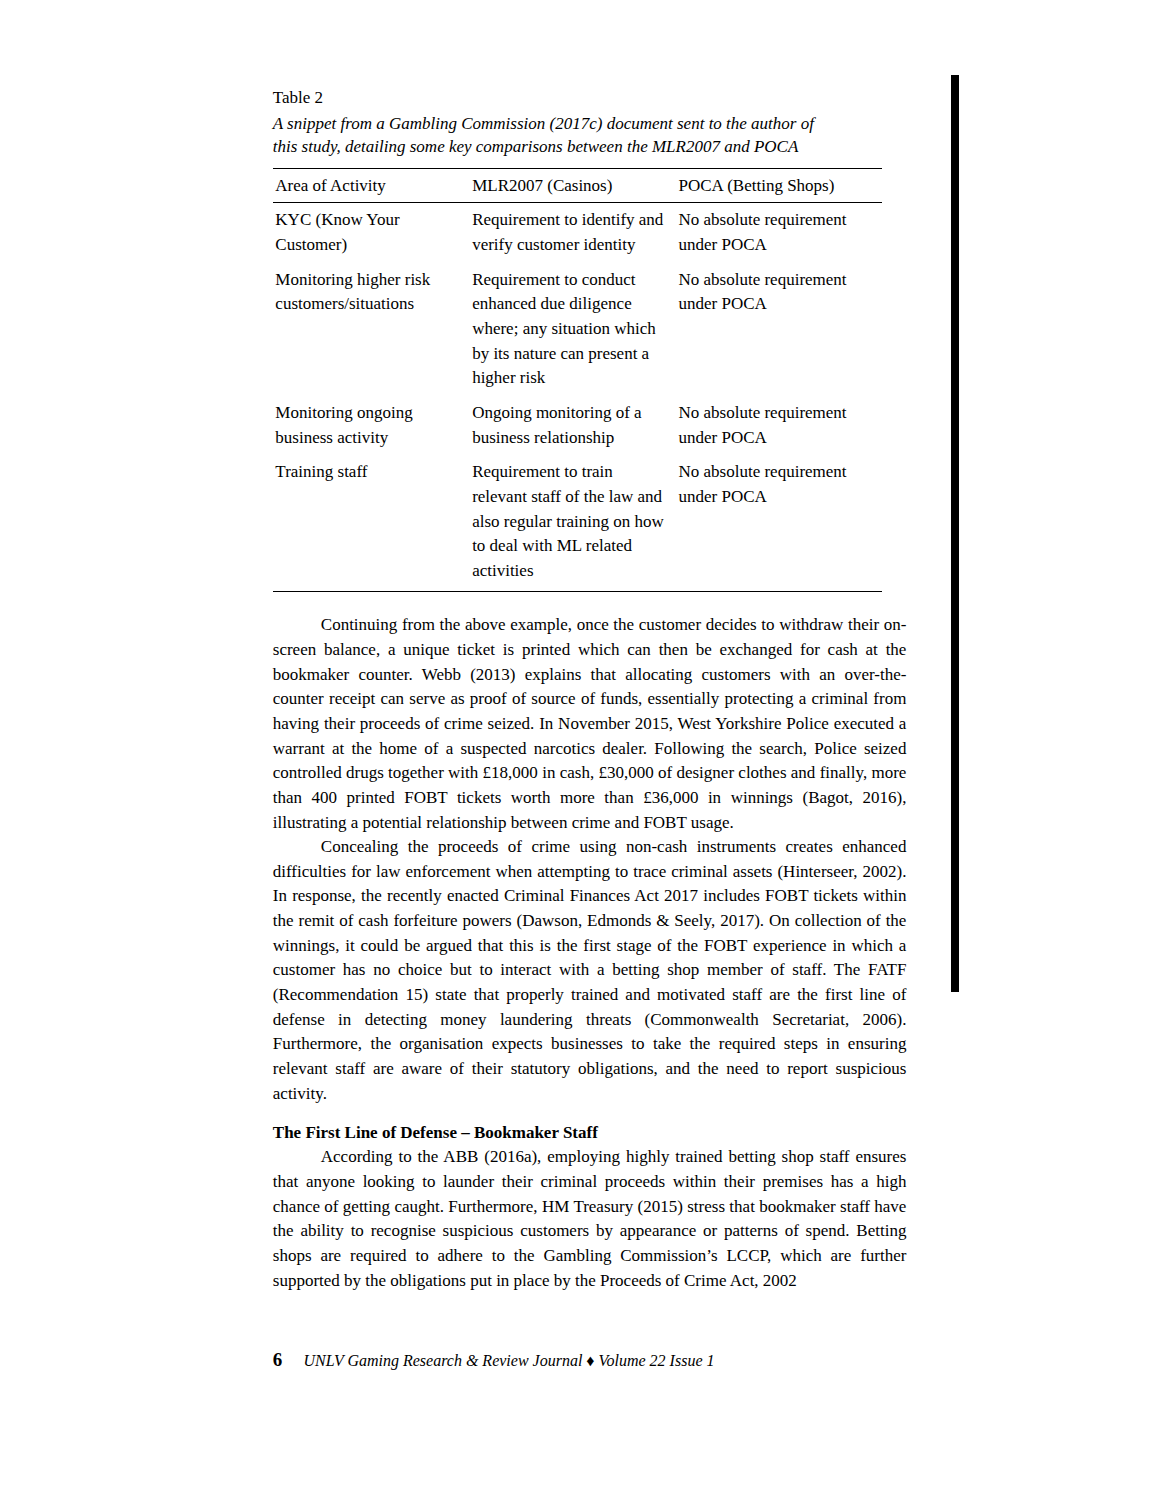Table 2
A snippet from a Gambling Commission (2017c) document sent to the author of this study, detailing some key comparisons between the MLR2007 and POCA
| Area of Activity | MLR2007 (Casinos) | POCA (Betting Shops) |
| --- | --- | --- |
| KYC (Know Your Customer) | Requirement to identify and verify customer identity | No absolute requirement under POCA |
| Monitoring higher risk customers/situations | Requirement to conduct enhanced due diligence where; any situation which by its nature can present a higher risk | No absolute requirement under POCA |
| Monitoring ongoing business activity | Ongoing monitoring of a business relationship | No absolute requirement under POCA |
| Training staff | Requirement to train relevant staff of the law and also regular training on how to deal with ML related activities | No absolute requirement under POCA |
Continuing from the above example, once the customer decides to withdraw their on- screen balance, a unique ticket is printed which can then be exchanged for cash at the bookmaker counter. Webb (2013) explains that allocating customers with an over-the- counter receipt can serve as proof of source of funds, essentially protecting a criminal from having their proceeds of crime seized. In November 2015, West Yorkshire Police executed a warrant at the home of a suspected narcotics dealer. Following the search, Police seized controlled drugs together with £18,000 in cash, £30,000 of designer clothes and finally, more than 400 printed FOBT tickets worth more than £36,000 in winnings (Bagot, 2016), illustrating a potential relationship between crime and FOBT usage.
Concealing the proceeds of crime using non-cash instruments creates enhanced difficulties for law enforcement when attempting to trace criminal assets (Hinterseer, 2002). In response, the recently enacted Criminal Finances Act 2017 includes FOBT tickets within the remit of cash forfeiture powers (Dawson, Edmonds & Seely, 2017). On collection of the winnings, it could be argued that this is the first stage of the FOBT experience in which a customer has no choice but to interact with a betting shop member of staff. The FATF (Recommendation 15) state that properly trained and motivated staff are the first line of defense in detecting money laundering threats (Commonwealth Secretariat, 2006). Furthermore, the organisation expects businesses to take the required steps in ensuring relevant staff are aware of their statutory obligations, and the need to report suspicious activity.
The First Line of Defense – Bookmaker Staff
According to the ABB (2016a), employing highly trained betting shop staff ensures that anyone looking to launder their criminal proceeds within their premises has a high chance of getting caught. Furthermore, HM Treasury (2015) stress that bookmaker staff have the ability to recognise suspicious customers by appearance or patterns of spend. Betting shops are required to adhere to the Gambling Commission’s LCCP, which are further supported by the obligations put in place by the Proceeds of Crime Act, 2002
6 UNLV Gaming Research & Review Journal ♦ Volume 22 Issue 1